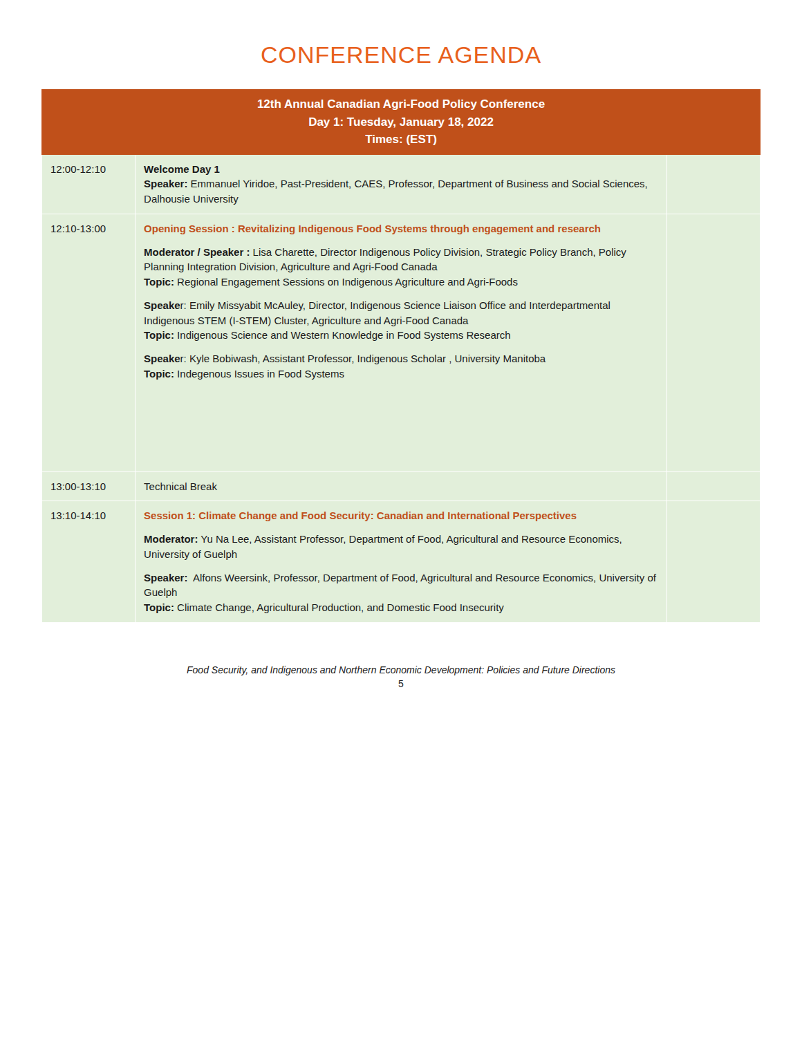CONFERENCE AGENDA
| 12th Annual Canadian Agri-Food Policy Conference Day 1: Tuesday, January 18, 2022 Times: (EST) |
| --- |
| 12:00-12:10 | Welcome Day 1 Speaker: Emmanuel Yiridoe, Past-President, CAES, Professor, Department of Business and Social Sciences, Dalhousie University | |
| 12:10-13:00 | Opening Session : Revitalizing Indigenous Food Systems through engagement and research Moderator / Speaker : Lisa Charette, Director Indigenous Policy Division, Strategic Policy Branch, Policy Planning Integration Division, Agriculture and Agri-Food Canada Topic: Regional Engagement Sessions on Indigenous Agriculture and Agri-Foods Speake r: Emily Missyabit McAuley, Director, Indigenous Science Liaison Office and Interdepartmental Indigenous STEM (I-STEM) Cluster, Agriculture and Agri-Food Canada Topic: Indigenous Science and Western Knowledge in Food Systems Research Speake r: Kyle Bobiwash, Assistant Professor, Indigenous Scholar , University Manitoba Topic: Indegenous Issues in Food Systems | |
| 13:00-13:10 | Technical Break | |
| 13:10-14:10 | Session 1: Climate Change and Food Security: Canadian and International Perspectives Moderator: Yu Na Lee, Assistant Professor, Department of Food, Agricultural and Resource Economics, University of Guelph Speaker: Alfons Weersink, Professor, Department of Food, Agricultural and Resource Economics, University of Guelph Topic: Climate Change, Agricultural Production, and Domestic Food Insecurity | |
Food Security, and Indigenous and Northern Economic Development: Policies and Future Directions
5